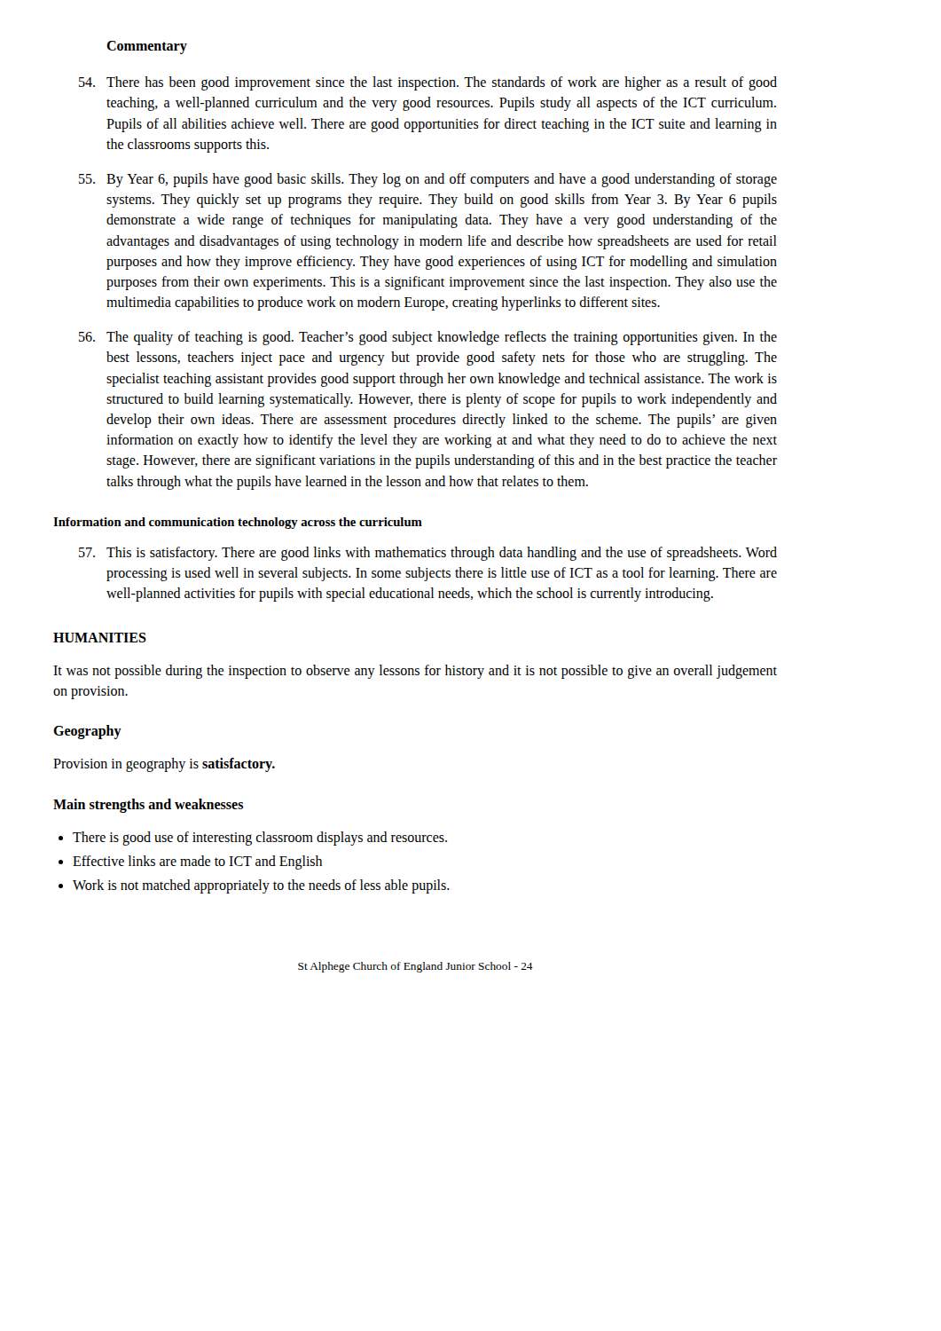Commentary
54.
There has been good improvement since the last inspection. The standards of work are higher as a result of good teaching, a well-planned curriculum and the very good resources. Pupils study all aspects of the ICT curriculum. Pupils of all abilities achieve well. There are good opportunities for direct teaching in the ICT suite and learning in the classrooms supports this.
55.
By Year 6, pupils have good basic skills. They log on and off computers and have a good understanding of storage systems. They quickly set up programs they require. They build on good skills from Year 3. By Year 6 pupils demonstrate a wide range of techniques for manipulating data. They have a very good understanding of the advantages and disadvantages of using technology in modern life and describe how spreadsheets are used for retail purposes and how they improve efficiency. They have good experiences of using ICT for modelling and simulation purposes from their own experiments. This is a significant improvement since the last inspection. They also use the multimedia capabilities to produce work on modern Europe, creating hyperlinks to different sites.
56.
The quality of teaching is good. Teacher’s good subject knowledge reflects the training opportunities given. In the best lessons, teachers inject pace and urgency but provide good safety nets for those who are struggling. The specialist teaching assistant provides good support through her own knowledge and technical assistance. The work is structured to build learning systematically. However, there is plenty of scope for pupils to work independently and develop their own ideas. There are assessment procedures directly linked to the scheme. The pupils’ are given information on exactly how to identify the level they are working at and what they need to do to achieve the next stage. However, there are significant variations in the pupils understanding of this and in the best practice the teacher talks through what the pupils have learned in the lesson and how that relates to them.
Information and communication technology across the curriculum
57.
This is satisfactory. There are good links with mathematics through data handling and the use of spreadsheets. Word processing is used well in several subjects. In some subjects there is little use of ICT as a tool for learning. There are well-planned activities for pupils with special educational needs, which the school is currently introducing.
Humanities
It was not possible during the inspection to observe any lessons for history and it is not possible to give an overall judgement on provision.
Geography
Provision in geography is satisfactory.
Main strengths and weaknesses
There is good use of interesting classroom displays and resources.
Effective links are made to ICT and English
Work is not matched appropriately to the needs of less able pupils.
St Alphege Church of England Junior School - 24